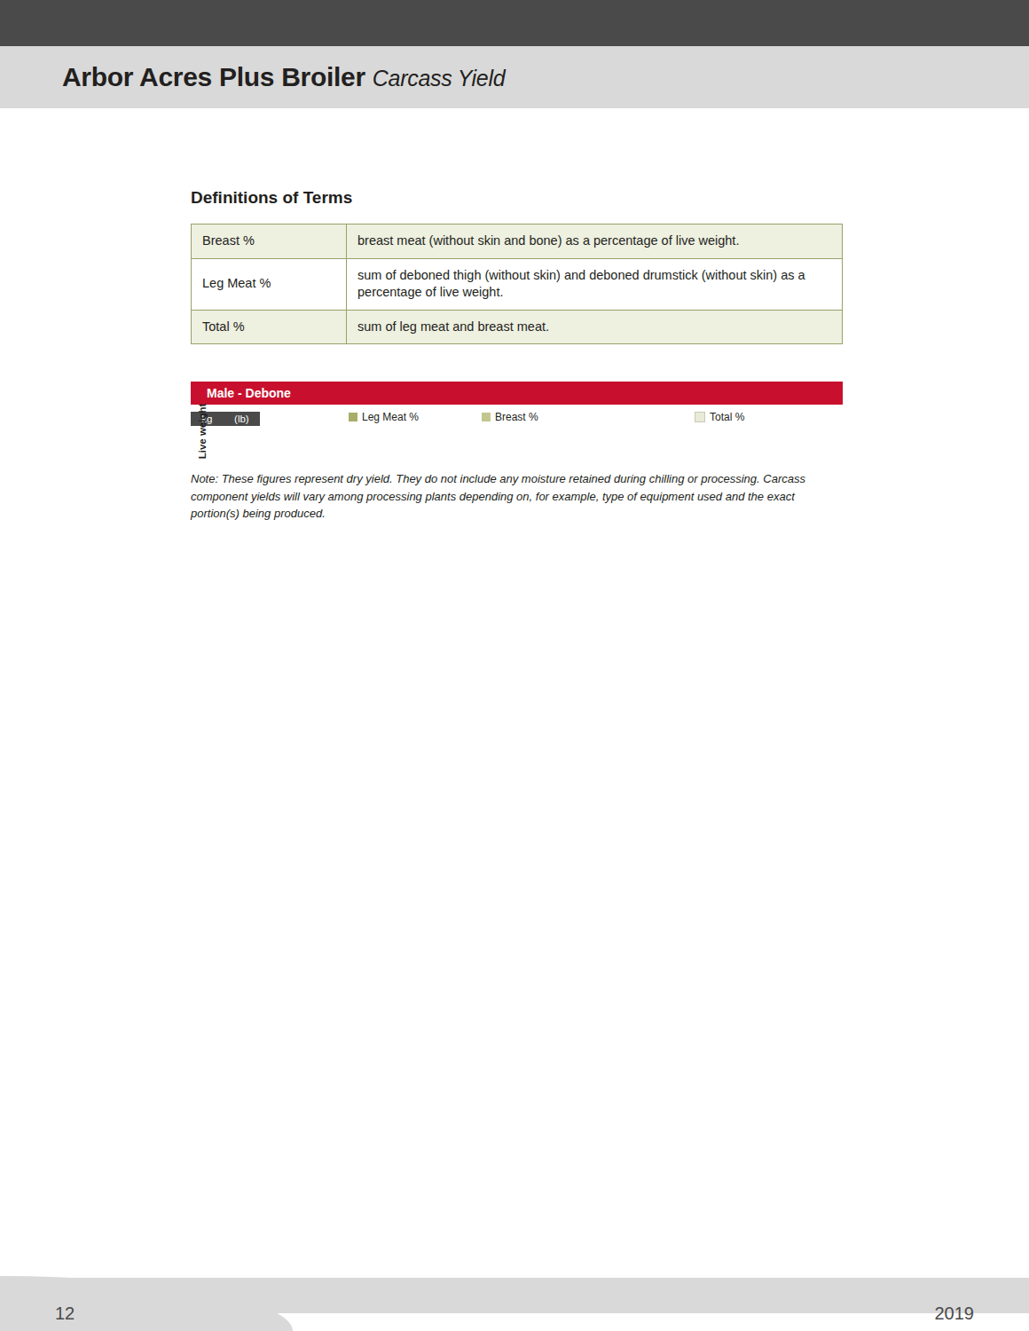Arbor Acres Plus Broiler Carcass Yield
Definitions of Terms
| Breast % | breast meat (without skin and bone) as a percentage of live weight. |
| Leg Meat % | sum of deboned thigh (without skin) and deboned drumstick (without skin) as a percentage of live weight. |
| Total % | sum of leg meat and breast meat. |
Male - Debone
kg(lb)
Leg Meat %
Breast %
Total %
Live weight
Note: These figures represent dry yield. They do not include any moisture retained during chilling or processing. Carcass component yields will vary among processing plants depending on, for example, type of equipment used and the exact portion(s) being produced.
12
2019